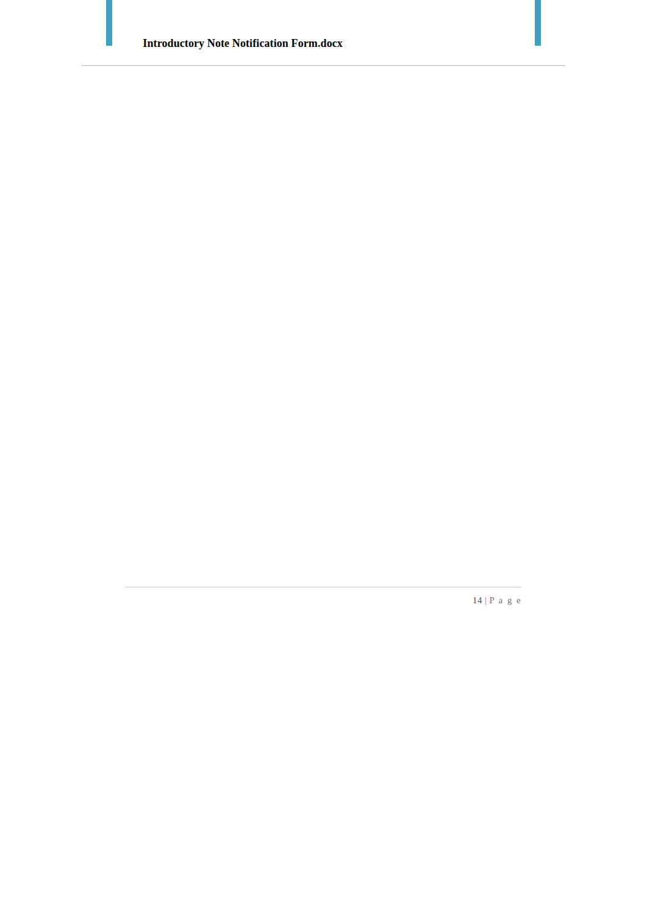Introductory Note Notification Form.docx
14 | P a g e